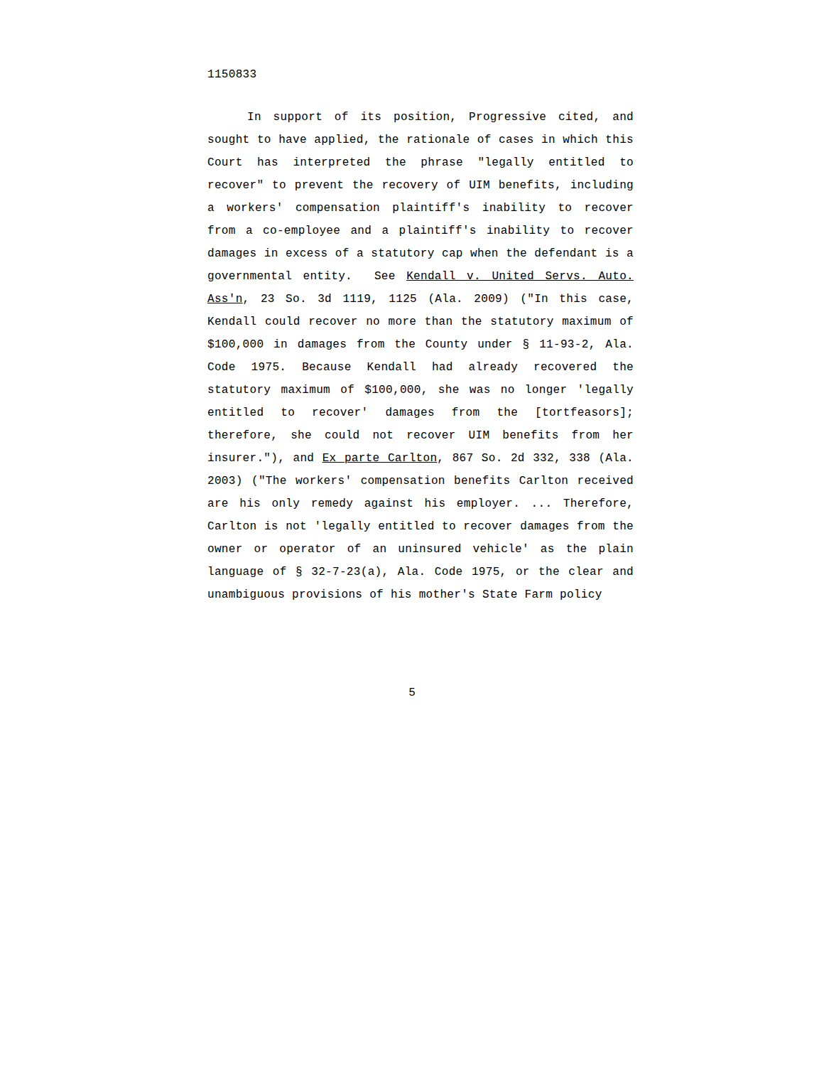1150833
In support of its position, Progressive cited, and sought to have applied, the rationale of cases in which this Court has interpreted the phrase "legally entitled to recover" to prevent the recovery of UIM benefits, including a workers' compensation plaintiff's inability to recover from a co-employee and a plaintiff's inability to recover damages in excess of a statutory cap when the defendant is a governmental entity. See Kendall v. United Servs. Auto. Ass'n, 23 So. 3d 1119, 1125 (Ala. 2009) ("In this case, Kendall could recover no more than the statutory maximum of $100,000 in damages from the County under § 11-93-2, Ala. Code 1975. Because Kendall had already recovered the statutory maximum of $100,000, she was no longer 'legally entitled to recover' damages from the [tortfeasors]; therefore, she could not recover UIM benefits from her insurer."), and Ex parte Carlton, 867 So. 2d 332, 338 (Ala. 2003) ("The workers' compensation benefits Carlton received are his only remedy against his employer. ... Therefore, Carlton is not 'legally entitled to recover damages from the owner or operator of an uninsured vehicle' as the plain language of § 32-7-23(a), Ala. Code 1975, or the clear and unambiguous provisions of his mother's State Farm policy
5